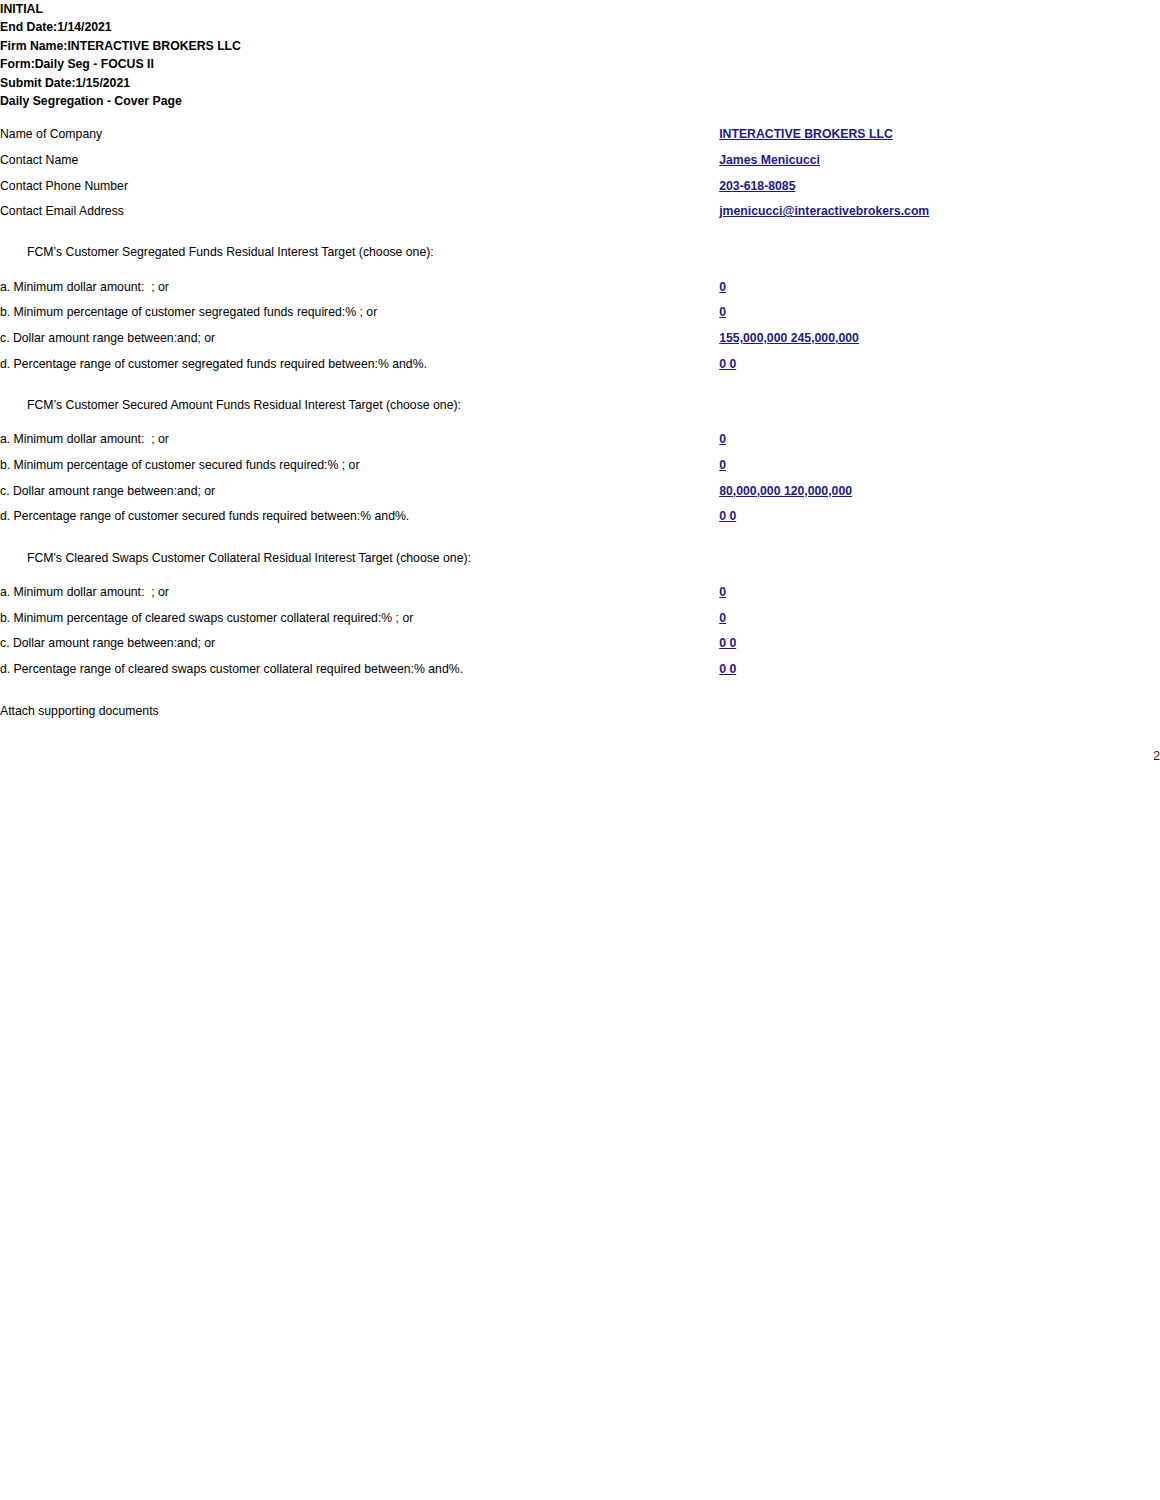INITIAL
End Date:1/14/2021
Firm Name:INTERACTIVE BROKERS LLC
Form:Daily Seg - FOCUS II
Submit Date:1/15/2021
Daily Segregation - Cover Page
| Name of Company | INTERACTIVE BROKERS LLC |
| Contact Name | James Menicucci |
| Contact Phone Number | 203-618-8085 |
| Contact Email Address | jmenicucci@interactivebrokers.com |
FCM’s Customer Segregated Funds Residual Interest Target (choose one):
| a. Minimum dollar amount: ; or | 0 |
| b. Minimum percentage of customer segregated funds required:% ; or | 0 |
| c. Dollar amount range between:and; or | 155,000,000 245,000,000 |
| d. Percentage range of customer segregated funds required between:% and%. | 0 0 |
FCM’s Customer Secured Amount Funds Residual Interest Target (choose one):
| a. Minimum dollar amount: ; or | 0 |
| b. Minimum percentage of customer secured funds required:% ; or | 0 |
| c. Dollar amount range between:and; or | 80,000,000 120,000,000 |
| d. Percentage range of customer secured funds required between:% and%. | 0 0 |
FCM's Cleared Swaps Customer Collateral Residual Interest Target (choose one):
| a. Minimum dollar amount: ; or | 0 |
| b. Minimum percentage of cleared swaps customer collateral required:% ; or | 0 |
| c. Dollar amount range between:and; or | 0 0 |
| d. Percentage range of cleared swaps customer collateral required between:% and%. | 0 0 |
Attach supporting documents
2